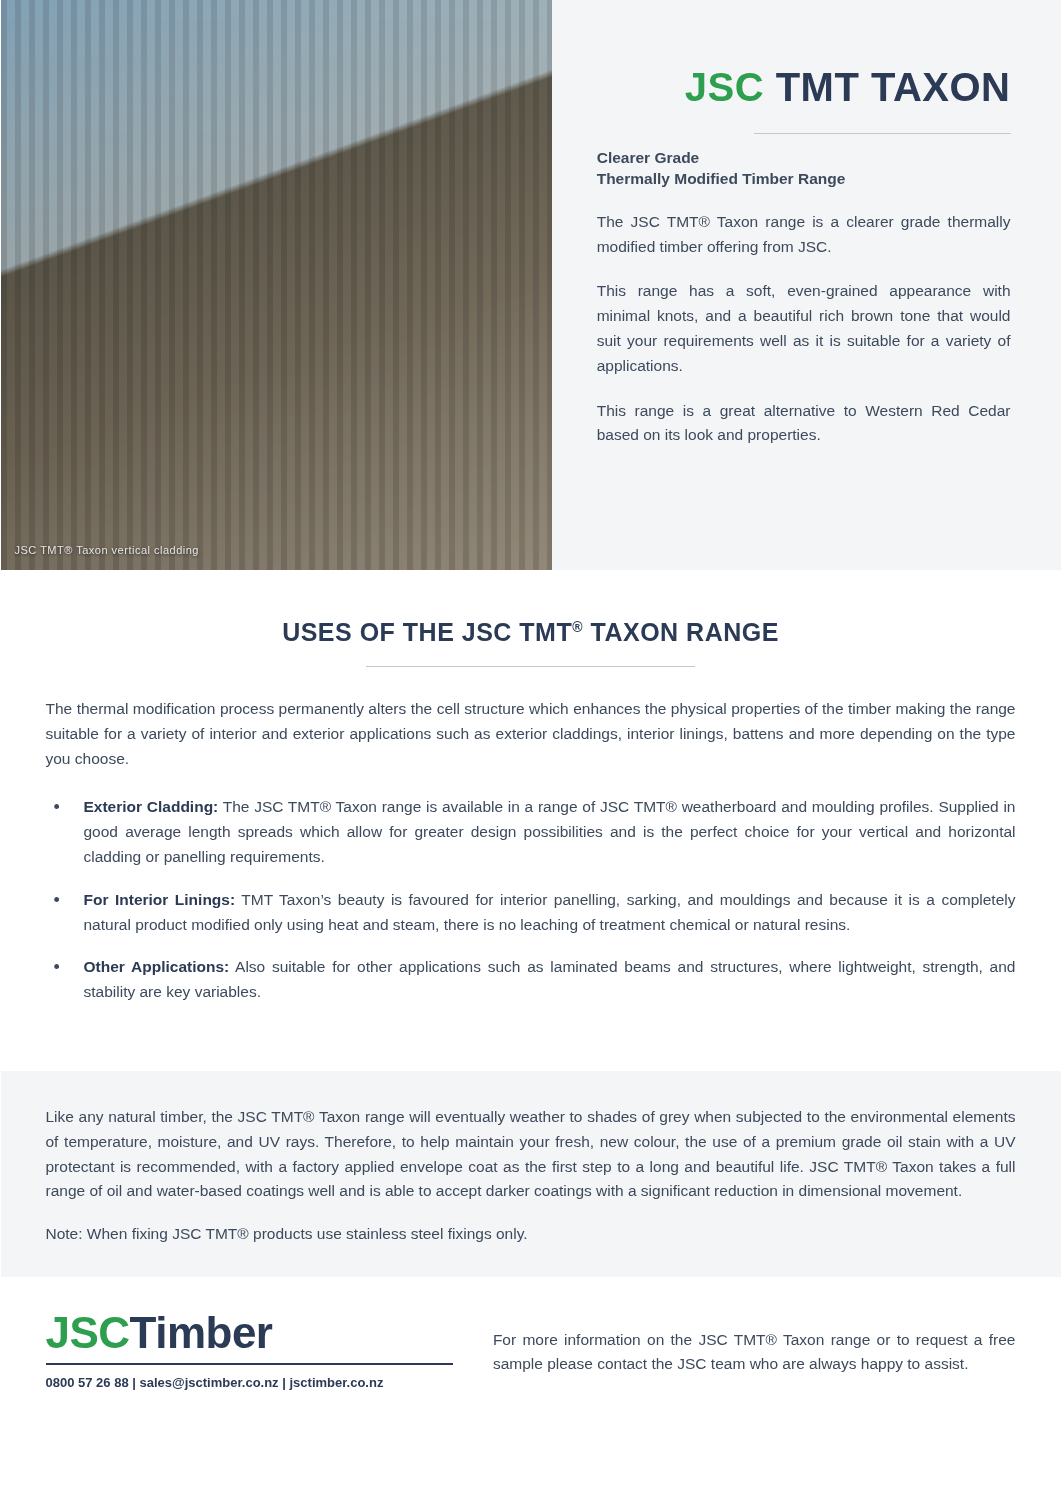JSC TMT® Taxon vertical cladding
JSC TMT TAXON
Clearer Grade
Thermally Modified Timber Range
The JSC TMT® Taxon range is a clearer grade thermally modified timber offering from JSC.
This range has a soft, even-grained appearance with minimal knots, and a beautiful rich brown tone that would suit your requirements well as it is suitable for a variety of applications.
This range is a great alternative to Western Red Cedar based on its look and properties.
USES OF THE JSC TMT® TAXON RANGE
The thermal modification process permanently alters the cell structure which enhances the physical properties of the timber making the range suitable for a variety of interior and exterior applications such as exterior claddings, interior linings, battens and more depending on the type you choose.
Exterior Cladding: The JSC TMT® Taxon range is available in a range of JSC TMT® weatherboard and moulding profiles. Supplied in good average length spreads which allow for greater design possibilities and is the perfect choice for your vertical and horizontal cladding or panelling requirements.
For Interior Linings: TMT Taxon’s beauty is favoured for interior panelling, sarking, and mouldings and because it is a completely natural product modified only using heat and steam, there is no leaching of treatment chemical or natural resins.
Other Applications: Also suitable for other applications such as laminated beams and structures, where lightweight, strength, and stability are key variables.
Like any natural timber, the JSC TMT® Taxon range will eventually weather to shades of grey when subjected to the environmental elements of temperature, moisture, and UV rays. Therefore, to help maintain your fresh, new colour, the use of a premium grade oil stain with a UV protectant is recommended, with a factory applied envelope coat as the first step to a long and beautiful life. JSC TMT® Taxon takes a full range of oil and water-based coatings well and is able to accept darker coatings with a significant reduction in dimensional movement.
Note: When fixing JSC TMT® products use stainless steel fixings only.
JSC Timber
0800 57 26 88 | sales@jsctimber.co.nz | jsctimber.co.nz
For more information on the JSC TMT® Taxon range or to request a free sample please contact the JSC team who are always happy to assist.